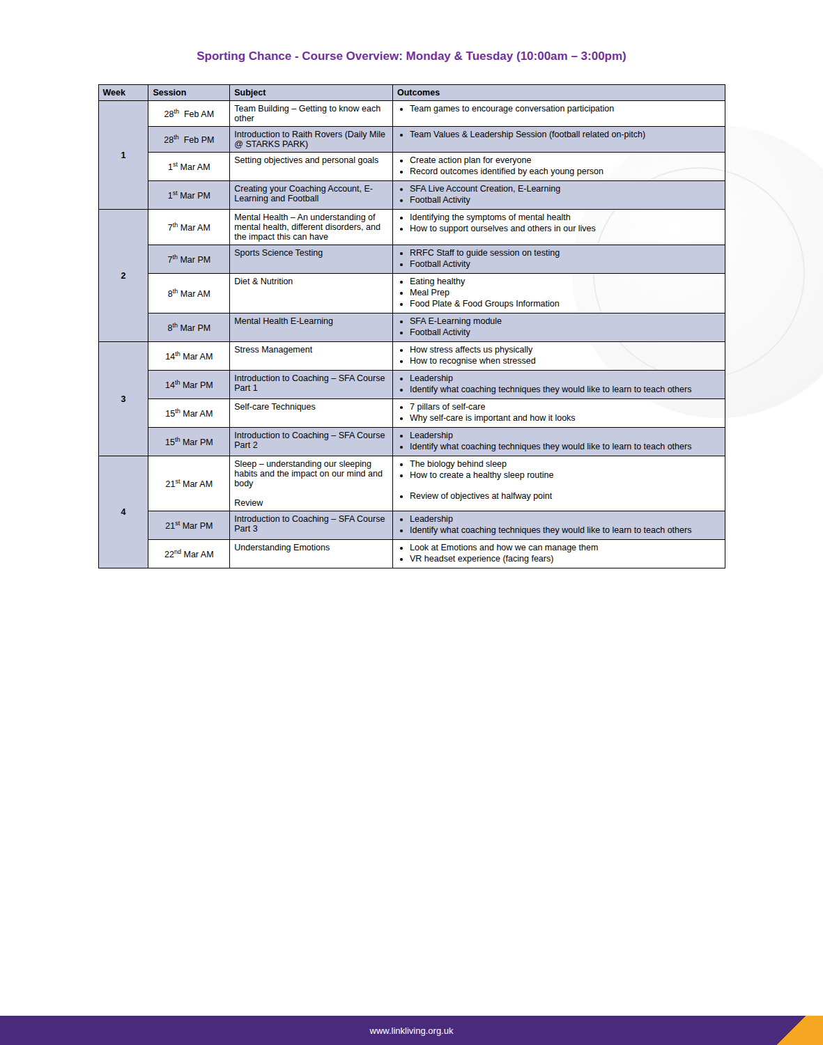Sporting Chance - Course Overview: Monday & Tuesday (10:00am – 3:00pm)
| Week | Session | Subject | Outcomes |
| --- | --- | --- | --- |
| 1 | 28 th Feb AM | Team Building – Getting to know each other | Team games to encourage conversation participation |
| 28 th Feb PM | Introduction to Raith Rovers (Daily Mile @ STARKS PARK) | Team Values & Leadership Session (football related on-pitch) |
| 1 st Mar AM | Setting objectives and personal goals | Create action plan for everyone Record outcomes identified by each young person |
| 1 st Mar PM | Creating your Coaching Account, E-Learning and Football | SFA Live Account Creation, E-Learning Football Activity |
| 2 | 7 th Mar AM | Mental Health – An understanding of mental health, different disorders, and the impact this can have | Identifying the symptoms of mental health How to support ourselves and others in our lives |
| 7 th Mar PM | Sports Science Testing | RRFC Staff to guide session on testing Football Activity |
| 8 th Mar AM | Diet & Nutrition | Eating healthy Meal Prep Food Plate & Food Groups Information |
| 8 th Mar PM | Mental Health E-Learning | SFA E-Learning module Football Activity |
| 3 | 14 th Mar AM | Stress Management | How stress affects us physically How to recognise when stressed |
| 14 th Mar PM | Introduction to Coaching – SFA Course Part 1 | Leadership Identify what coaching techniques they would like to learn to teach others |
| 15 th Mar AM | Self-care Techniques | 7 pillars of self-care Why self-care is important and how it looks |
| 15 th Mar PM | Introduction to Coaching – SFA Course Part 2 | Leadership Identify what coaching techniques they would like to learn to teach others |
| 4 | 21 st Mar AM | Sleep – understanding our sleeping habits and the impact on our mind and body Review | The biology behind sleep How to create a healthy sleep routine Review of objectives at halfway point |
| 21 st Mar PM | Introduction to Coaching – SFA Course Part 3 | Leadership Identify what coaching techniques they would like to learn to teach others |
| 22 nd Mar AM | Understanding Emotions | Look at Emotions and how we can manage them VR headset experience (facing fears) |
www.linkliving.org.uk